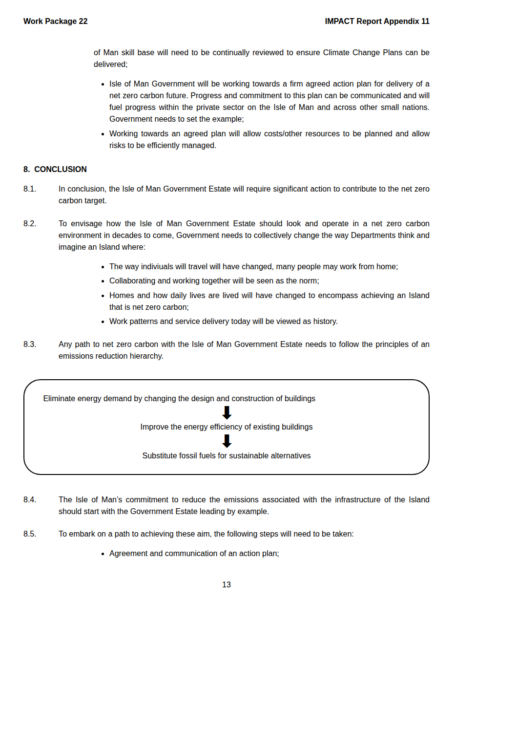Work Package 22 IMPACT Report Appendix 11
of Man skill base will need to be continually reviewed to ensure Climate Change Plans can be delivered;
Isle of Man Government will be working towards a firm agreed action plan for delivery of a net zero carbon future. Progress and commitment to this plan can be communicated and will fuel progress within the private sector on the Isle of Man and across other small nations. Government needs to set the example;
Working towards an agreed plan will allow costs/other resources to be planned and allow risks to be efficiently managed.
8. CONCLUSION
8.1.
In conclusion, the Isle of Man Government Estate will require significant action to contribute to the net zero carbon target.
8.2.
To envisage how the Isle of Man Government Estate should look and operate in a net zero carbon environment in decades to come, Government needs to collectively change the way Departments think and imagine an Island where:
The way indiviuals will travel will have changed, many people may work from home;
Collaborating and working together will be seen as the norm;
Homes and how daily lives are lived will have changed to encompass achieving an Island that is net zero carbon;
Work patterns and service delivery today will be viewed as history.
8.3.
Any path to net zero carbon with the Isle of Man Government Estate needs to follow the principles of an emissions reduction hierarchy.
Eliminate energy demand by changing the design and construction of buildings
⬇
Improve the energy efficiency of existing buildings
⬇
Substitute fossil fuels for sustainable alternatives
8.4.
The Isle of Man’s commitment to reduce the emissions associated with the infrastructure of the Island should start with the Government Estate leading by example.
8.5.
To embark on a path to achieving these aim, the following steps will need to be taken:
Agreement and communication of an action plan;
13